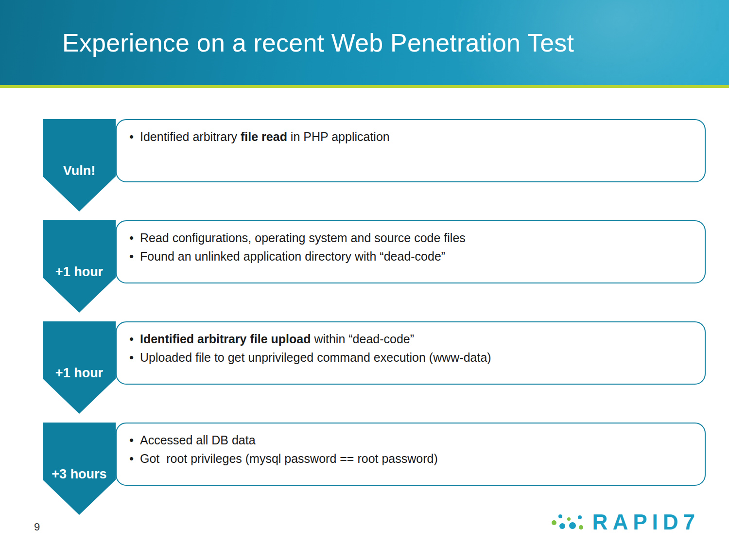Experience on a recent Web Penetration Test
Vuln!
Identified arbitrary file read in PHP application
+1 hour
Read configurations, operating system and source code files
Found an unlinked application directory with “dead-code”
+1 hour
Identified arbitrary file upload within “dead-code”
Uploaded file to get unprivileged command execution (www-data)
+3 hours
Accessed all DB data
Got root privileges (mysql password == root password)
9
RAPID7